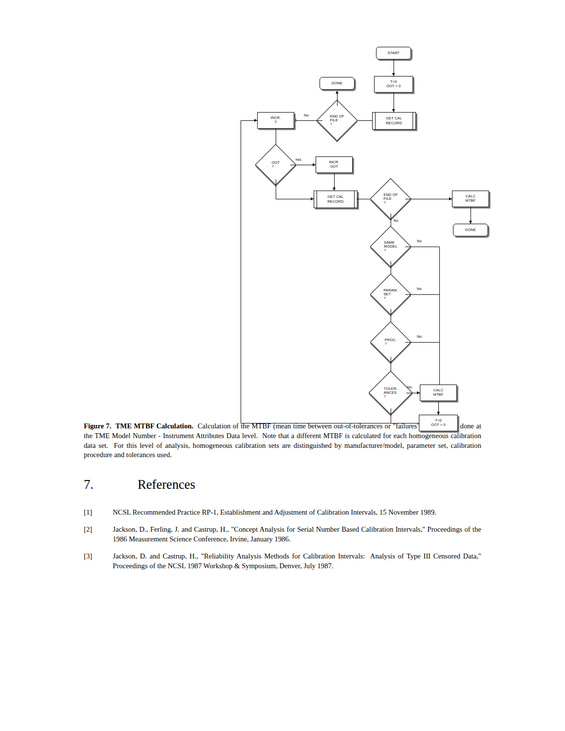START
T=0
OOT = 0
GET CAL
RECORD
END OF
FILE
?
DONE
No
INCR.
T
OOT
?
Yes
INCR.
OOT
GET CAL
RECORD
END OF
FILE
?
CALC
MTBF
DONE
No
SAME
MODEL
?
No
PARAM.
SET
?
No
PROC.
?
No
TOLER-
ANCES
?
No
CALC
MTBF
T=0
OOT = 0
Figure 7. TME MTBF Calculation. Calculation of the MTBF (mean time between out-of-tolerances or "failures") for analysis done at the TME Model Number - Instrument Attributes Data level. Note that a different MTBF is calculated for each homogeneous calibration data set. For this level of analysis, homogeneous calibration sets are distinguished by manufacturer/model, parameter set, calibration procedure and tolerances used.
7. References
[1]
NCSL Recommended Practice RP-1, Establishment and Adjustment of Calibration Intervals, 15 November 1989.
[2]
Jackson, D., Ferling, J. and Castrup, H., "Concept Analysis for Serial Number Based Calibration Intervals," Proceedings of the 1986 Measurement Science Conference, Irvine, January 1986.
[3]
Jackson, D. and Castrup, H., "Reliability Analysis Methods for Calibration Intervals: Analysis of Type III Censored Data," Proceedings of the NCSL 1987 Workshop & Symposium, Denver, July 1987.